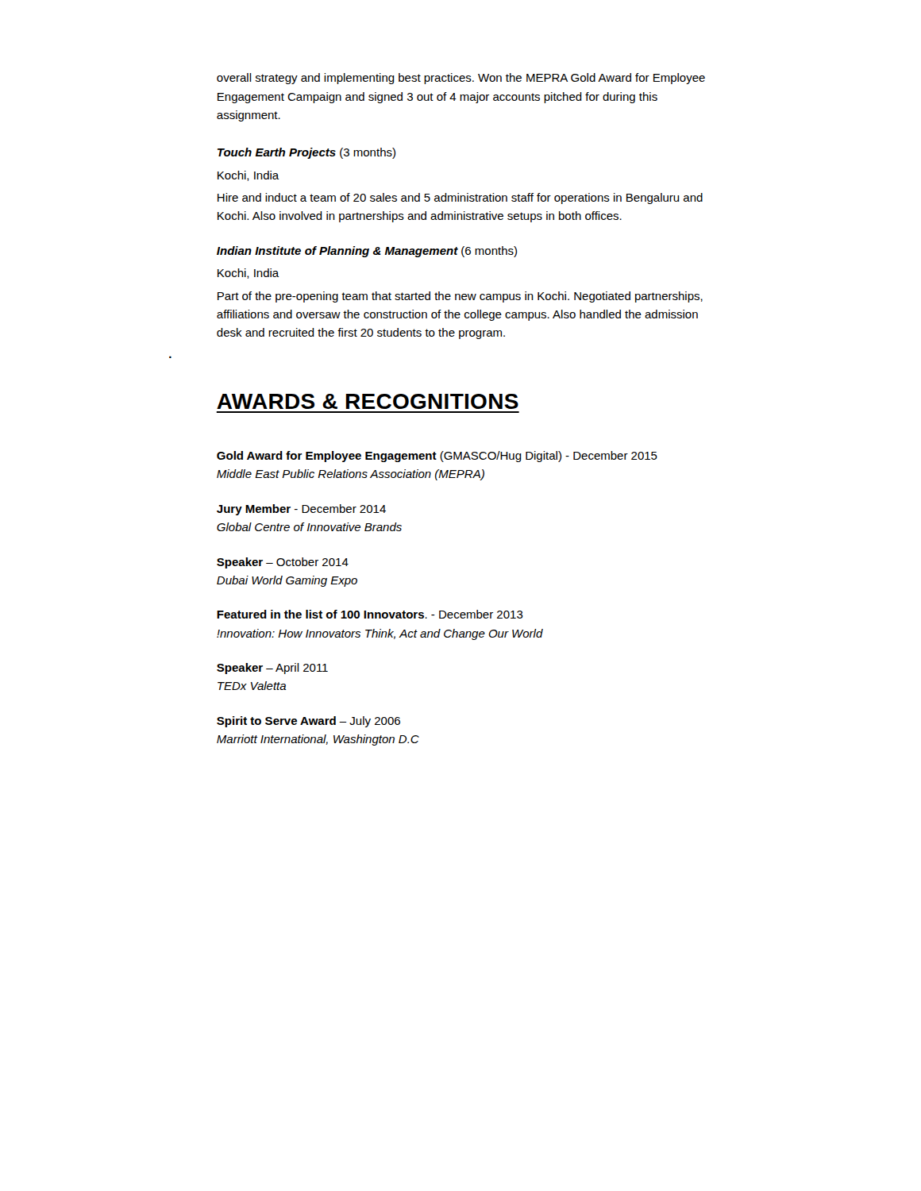overall strategy and implementing best practices. Won the MEPRA Gold Award for Employee Engagement Campaign and signed 3 out of 4 major accounts pitched for during this assignment.
Touch Earth Projects (3 months)
Kochi, India
Hire and induct a team of 20 sales and 5 administration staff for operations in Bengaluru and Kochi. Also involved in partnerships and administrative setups in both offices.
Indian Institute of Planning & Management (6 months)
Kochi, India
Part of the pre-opening team that started the new campus in Kochi. Negotiated partnerships, affiliations and oversaw the construction of the college campus. Also handled the admission desk and recruited the first 20 students to the program.
.
AWARDS & RECOGNITIONS
Gold Award for Employee Engagement (GMASCO/Hug Digital) - December 2015
Middle East Public Relations Association (MEPRA)
Jury Member - December 2014
Global Centre of Innovative Brands
Speaker – October 2014
Dubai World Gaming Expo
Featured in the list of 100 Innovators. - December 2013
!nnovation: How Innovators Think, Act and Change Our World
Speaker – April 2011
TEDx Valetta
Spirit to Serve Award – July 2006
Marriott International, Washington D.C